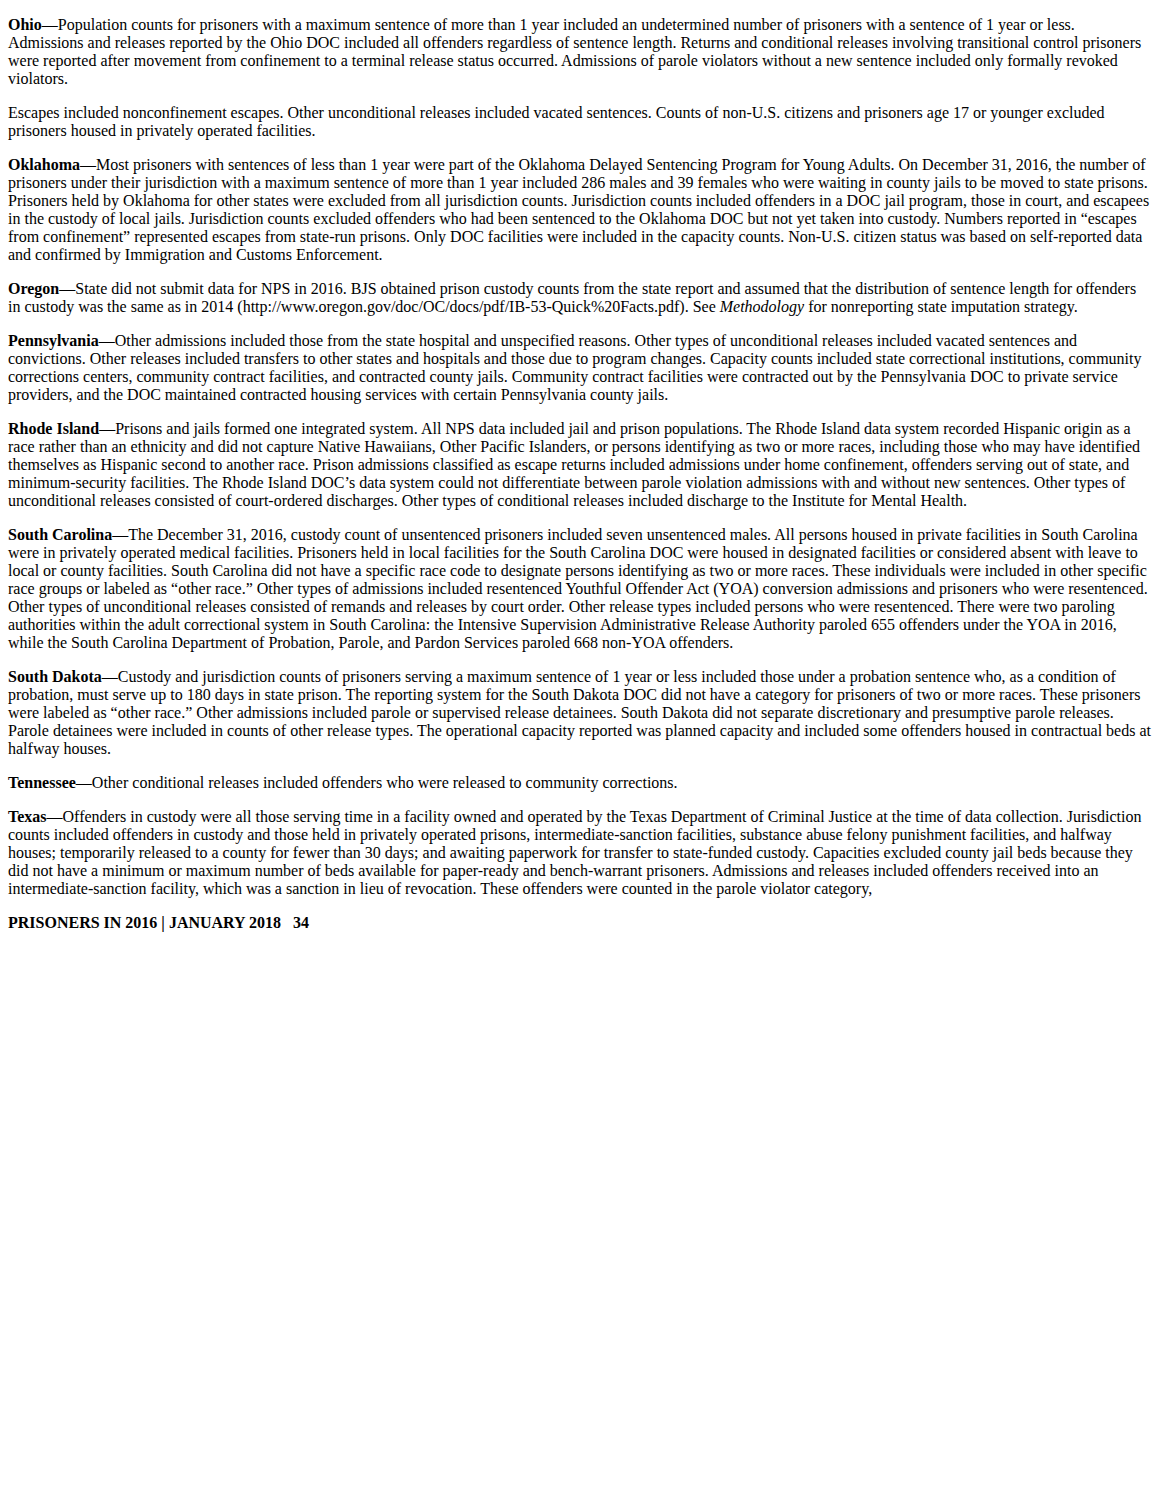Ohio—Population counts for prisoners with a maximum sentence of more than 1 year included an undetermined number of prisoners with a sentence of 1 year or less. Admissions and releases reported by the Ohio DOC included all offenders regardless of sentence length. Returns and conditional releases involving transitional control prisoners were reported after movement from confinement to a terminal release status occurred. Admissions of parole violators without a new sentence included only formally revoked violators.
Escapes included nonconfinement escapes. Other unconditional releases included vacated sentences. Counts of non-U.S. citizens and prisoners age 17 or younger excluded prisoners housed in privately operated facilities.
Oklahoma—Most prisoners with sentences of less than 1 year were part of the Oklahoma Delayed Sentencing Program for Young Adults. On December 31, 2016, the number of prisoners under their jurisdiction with a maximum sentence of more than 1 year included 286 males and 39 females who were waiting in county jails to be moved to state prisons. Prisoners held by Oklahoma for other states were excluded from all jurisdiction counts. Jurisdiction counts included offenders in a DOC jail program, those in court, and escapees in the custody of local jails. Jurisdiction counts excluded offenders who had been sentenced to the Oklahoma DOC but not yet taken into custody. Numbers reported in “escapes from confinement” represented escapes from state-run prisons. Only DOC facilities were included in the capacity counts. Non-U.S. citizen status was based on self-reported data and confirmed by Immigration and Customs Enforcement.
Oregon—State did not submit data for NPS in 2016. BJS obtained prison custody counts from the state report and assumed that the distribution of sentence length for offenders in custody was the same as in 2014 (http://www.oregon.gov/doc/OC/docs/pdf/IB-53-Quick%20Facts.pdf). See Methodology for nonreporting state imputation strategy.
Pennsylvania—Other admissions included those from the state hospital and unspecified reasons. Other types of unconditional releases included vacated sentences and convictions. Other releases included transfers to other states and hospitals and those due to program changes. Capacity counts included state correctional institutions, community corrections centers, community contract facilities, and contracted county jails. Community contract facilities were contracted out by the Pennsylvania DOC to private service providers, and the DOC maintained contracted housing services with certain Pennsylvania county jails.
Rhode Island—Prisons and jails formed one integrated system. All NPS data included jail and prison populations. The Rhode Island data system recorded Hispanic origin as a race rather than an ethnicity and did not capture Native Hawaiians, Other Pacific Islanders, or persons identifying as two or more races, including those who may have identified themselves as Hispanic second to another race. Prison admissions classified as escape returns included admissions under home confinement, offenders serving out of state, and minimum-security facilities. The Rhode Island DOC’s data system could not differentiate between parole violation admissions with and without new sentences. Other types of unconditional releases consisted of court-ordered discharges. Other types of conditional releases included discharge to the Institute for Mental Health.
South Carolina—The December 31, 2016, custody count of unsentenced prisoners included seven unsentenced males. All persons housed in private facilities in South Carolina were in privately operated medical facilities. Prisoners held in local facilities for the South Carolina DOC were housed in designated facilities or considered absent with leave to local or county facilities. South Carolina did not have a specific race code to designate persons identifying as two or more races. These individuals were included in other specific race groups or labeled as “other race.” Other types of admissions included resentenced Youthful Offender Act (YOA) conversion admissions and prisoners who were resentenced. Other types of unconditional releases consisted of remands and releases by court order. Other release types included persons who were resentenced. There were two paroling authorities within the adult correctional system in South Carolina: the Intensive Supervision Administrative Release Authority paroled 655 offenders under the YOA in 2016, while the South Carolina Department of Probation, Parole, and Pardon Services paroled 668 non-YOA offenders.
South Dakota—Custody and jurisdiction counts of prisoners serving a maximum sentence of 1 year or less included those under a probation sentence who, as a condition of probation, must serve up to 180 days in state prison. The reporting system for the South Dakota DOC did not have a category for prisoners of two or more races. These prisoners were labeled as “other race.” Other admissions included parole or supervised release detainees. South Dakota did not separate discretionary and presumptive parole releases. Parole detainees were included in counts of other release types. The operational capacity reported was planned capacity and included some offenders housed in contractual beds at halfway houses.
Tennessee—Other conditional releases included offenders who were released to community corrections.
Texas—Offenders in custody were all those serving time in a facility owned and operated by the Texas Department of Criminal Justice at the time of data collection. Jurisdiction counts included offenders in custody and those held in privately operated prisons, intermediate-sanction facilities, substance abuse felony punishment facilities, and halfway houses; temporarily released to a county for fewer than 30 days; and awaiting paperwork for transfer to state-funded custody. Capacities excluded county jail beds because they did not have a minimum or maximum number of beds available for paper-ready and bench-warrant prisoners. Admissions and releases included offenders received into an intermediate-sanction facility, which was a sanction in lieu of revocation. These offenders were counted in the parole violator category,
PRISONERS IN 2016 | JANUARY 2018 34